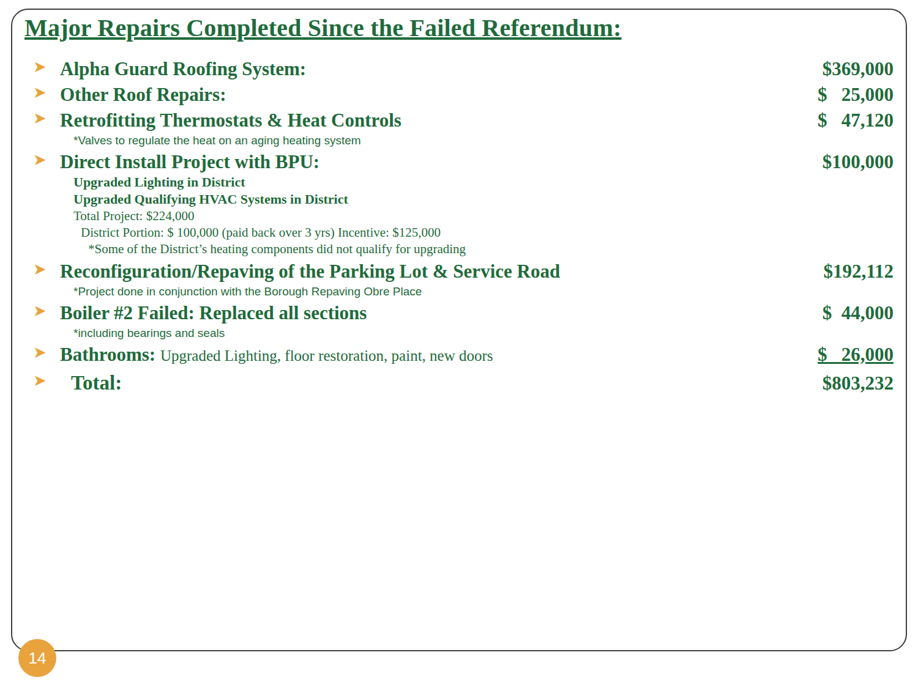Major Repairs Completed Since the Failed Referendum:
Alpha Guard Roofing System: $369,000
Other Roof Repairs: $ 25,000
Retrofitting Thermostats & Heat Controls $ 47,120
*Valves to regulate the heat on an aging heating system
Direct Install Project with BPU: $100,000
Upgraded Lighting in District
Upgraded Qualifying HVAC Systems in District
Total Project: $224,000
District Portion: $ 100,000 (paid back over 3 yrs) Incentive: $125,000
*Some of the District’s heating components did not qualify for upgrading
Reconfiguration/Repaving of the Parking Lot & Service Road $192,112
*Project done in conjunction with the Borough Repaving Obre Place
Boiler #2 Failed: Replaced all sections $ 44,000
*including bearings and seals
Bathrooms: Upgraded Lighting, floor restoration, paint, new doors $ 26,000
Total: $803,232
14